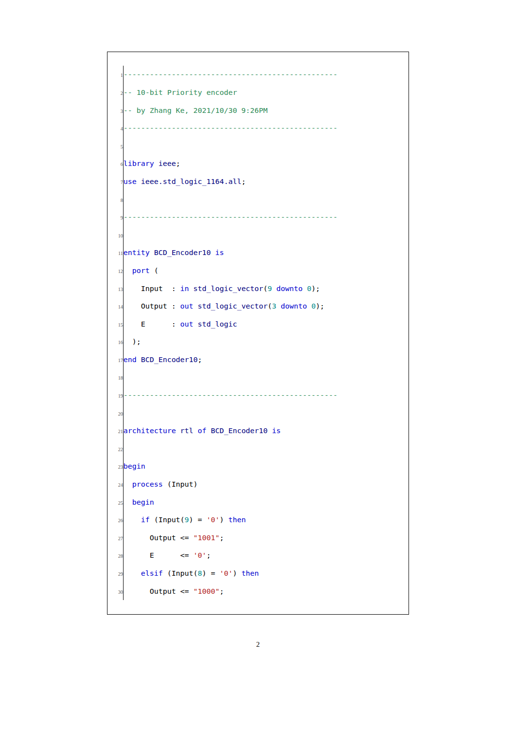| 1 | ------------------------------------------------- |
| 2 | -- 10-bit Priority encoder |
| 3 | -- by Zhang Ke, 2021/10/30 9:26PM |
| 4 | ------------------------------------------------- |
| 5 | |
| 6 | library ieee ; |
| 7 | use ieee.std_logic_1164.all ; |
| 8 | |
| 9 | ------------------------------------------------- |
| 10 | |
| 11 | entity BCD_Encoder10 is |
| 12 | port ( |
| 13 | Input : in std_logic_vector ( 9 downto 0 ); |
| 14 | Output : out std_logic_vector ( 3 downto 0 ); |
| 15 | E : out std_logic |
| 16 | ); |
| 17 | end BCD_Encoder10 ; |
| 18 | |
| 19 | ------------------------------------------------- |
| 20 | |
| 21 | architecture rtl of BCD_Encoder10 is |
| 22 | |
| 23 | begin |
| 24 | process (Input) |
| 25 | begin |
| 26 | if (Input( 9 ) = '0' ) then |
| 27 | Output <= "1001" ; |
| 28 | E <= '0' ; |
| 29 | elsif (Input( 8 ) = '0' ) then |
| 30 | Output <= "1000" ; |
2